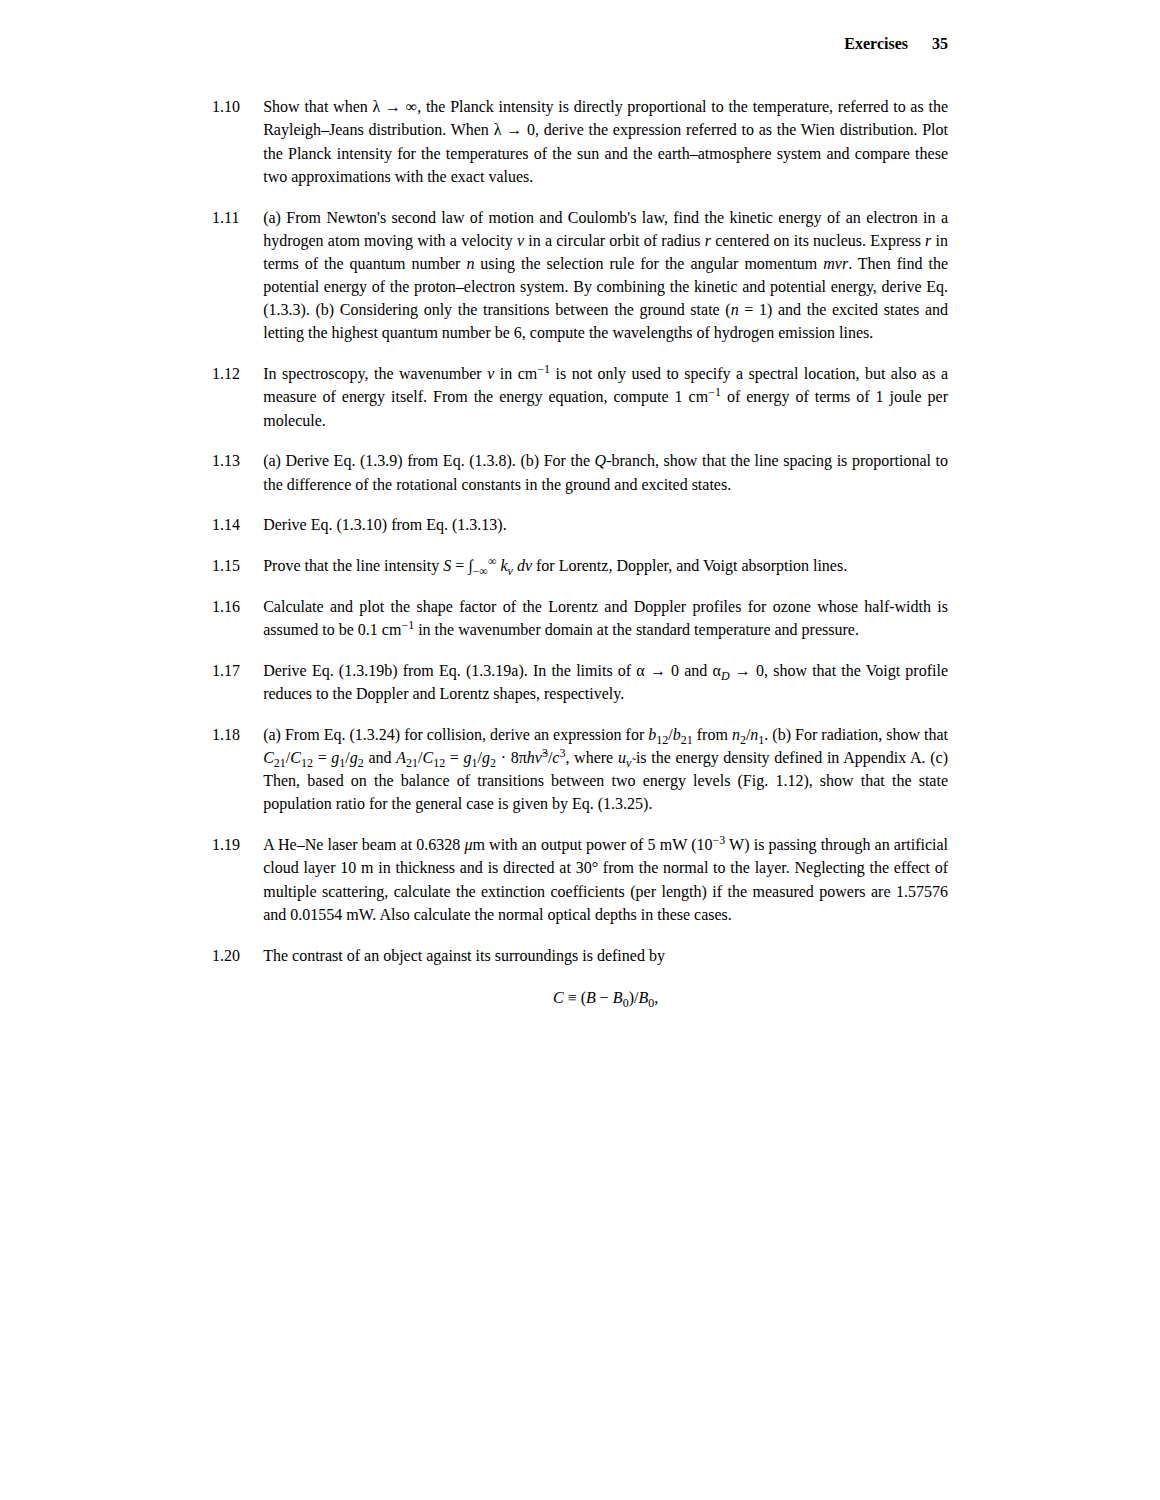Exercises 35
1.10 Show that when λ → ∞, the Planck intensity is directly proportional to the temperature, referred to as the Rayleigh–Jeans distribution. When λ → 0, derive the expression referred to as the Wien distribution. Plot the Planck intensity for the temperatures of the sun and the earth–atmosphere system and compare these two approximations with the exact values.
1.11 (a) From Newton's second law of motion and Coulomb's law, find the kinetic energy of an electron in a hydrogen atom moving with a velocity v in a circular orbit of radius r centered on its nucleus. Express r in terms of the quantum number n using the selection rule for the angular momentum mvr. Then find the potential energy of the proton–electron system. By combining the kinetic and potential energy, derive Eq. (1.3.3). (b) Considering only the transitions between the ground state (n = 1) and the excited states and letting the highest quantum number be 6, compute the wavelengths of hydrogen emission lines.
1.12 In spectroscopy, the wavenumber ν in cm−1 is not only used to specify a spectral location, but also as a measure of energy itself. From the energy equation, compute 1 cm−1 of energy of terms of 1 joule per molecule.
1.13 (a) Derive Eq. (1.3.9) from Eq. (1.3.8). (b) For the Q-branch, show that the line spacing is proportional to the difference of the rotational constants in the ground and excited states.
1.14 Derive Eq. (1.3.10) from Eq. (1.3.13).
1.15 Prove that the line intensity S = ∫−∞∞ kν dν for Lorentz, Doppler, and Voigt absorption lines.
1.16 Calculate and plot the shape factor of the Lorentz and Doppler profiles for ozone whose half-width is assumed to be 0.1 cm−1 in the wavenumber domain at the standard temperature and pressure.
1.17 Derive Eq. (1.3.19b) from Eq. (1.3.19a). In the limits of α → 0 and αD → 0, show that the Voigt profile reduces to the Doppler and Lorentz shapes, respectively.
1.18 (a) From Eq. (1.3.24) for collision, derive an expression for b12/b21 from n2/n1. (b) For radiation, show that C21/C12 = g1/g2 and A21/C12 = g1/g2 · 8πhν̃3/c3, where uν̃ is the energy density defined in Appendix A. (c) Then, based on the balance of transitions between two energy levels (Fig. 1.12), show that the state population ratio for the general case is given by Eq. (1.3.25).
1.19 A He–Ne laser beam at 0.6328 μm with an output power of 5 mW (10−3 W) is passing through an artificial cloud layer 10 m in thickness and is directed at 30° from the normal to the layer. Neglecting the effect of multiple scattering, calculate the extinction coefficients (per length) if the measured powers are 1.57576 and 0.01554 mW. Also calculate the normal optical depths in these cases.
1.20 The contrast of an object against its surroundings is defined by
C ≡ (B − B0)/B0,